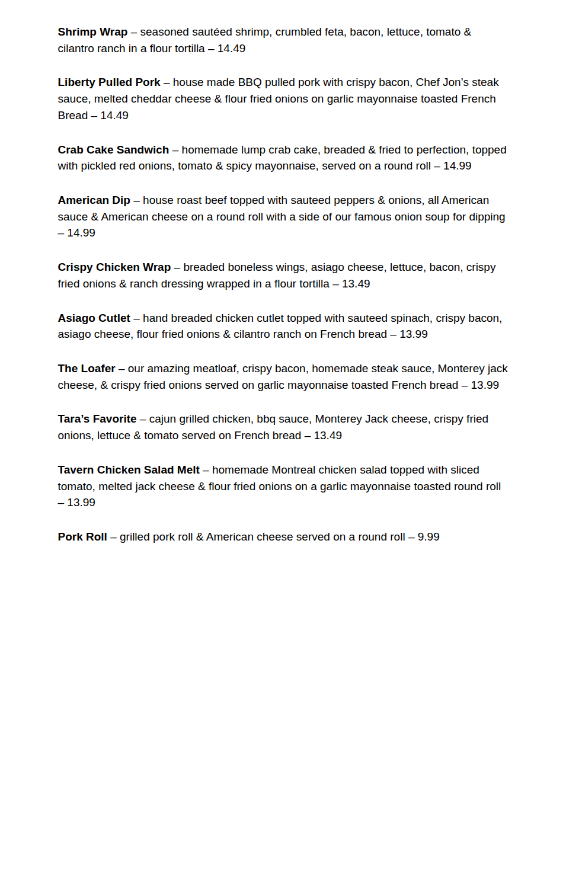Shrimp Wrap – seasoned sautéed shrimp, crumbled feta, bacon, lettuce, tomato & cilantro ranch in a flour tortilla – 14.49
Liberty Pulled Pork – house made BBQ pulled pork with crispy bacon, Chef Jon’s steak sauce, melted cheddar cheese & flour fried onions on garlic mayonnaise toasted French Bread – 14.49
Crab Cake Sandwich – homemade lump crab cake, breaded & fried to perfection, topped with pickled red onions, tomato & spicy mayonnaise, served on a round roll – 14.99
American Dip – house roast beef topped with sauteed peppers & onions, all American sauce & American cheese on a round roll with a side of our famous onion soup for dipping – 14.99
Crispy Chicken Wrap – breaded boneless wings, asiago cheese, lettuce, bacon, crispy fried onions & ranch dressing wrapped in a flour tortilla – 13.49
Asiago Cutlet – hand breaded chicken cutlet topped with sauteed spinach, crispy bacon, asiago cheese, flour fried onions & cilantro ranch on French bread – 13.99
The Loafer – our amazing meatloaf, crispy bacon, homemade steak sauce, Monterey jack cheese, & crispy fried onions served on garlic mayonnaise toasted French bread – 13.99
Tara’s Favorite – cajun grilled chicken, bbq sauce, Monterey Jack cheese, crispy fried onions, lettuce & tomato served on French bread – 13.49
Tavern Chicken Salad Melt – homemade Montreal chicken salad topped with sliced tomato, melted jack cheese & flour fried onions on a garlic mayonnaise toasted round roll – 13.99
Pork Roll – grilled pork roll & American cheese served on a round roll – 9.99